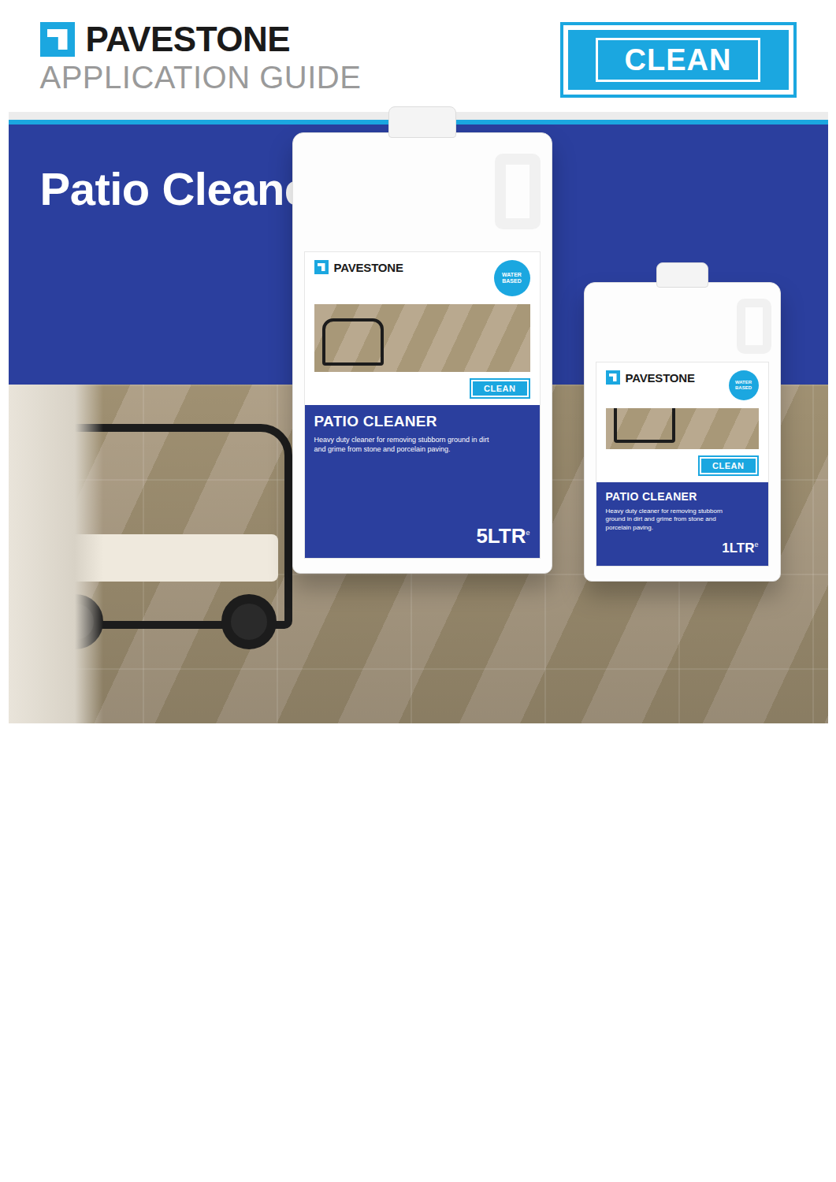PAVESTONE
APPLICATION GUIDE
CLEAN
Patio Cleaner
PAVESTONE
WATER
BASED
CLEAN
PATIO CLEANER
Heavy duty cleaner for removing stubborn ground in dirt and grime from stone and porcelain paving.
5LTRe
PAVESTONE
WATER
BASED
CLEAN
PATIO CLEANER
Heavy duty cleaner for removing stubborn ground in dirt and grime from stone and porcelain paving.
1LTRe